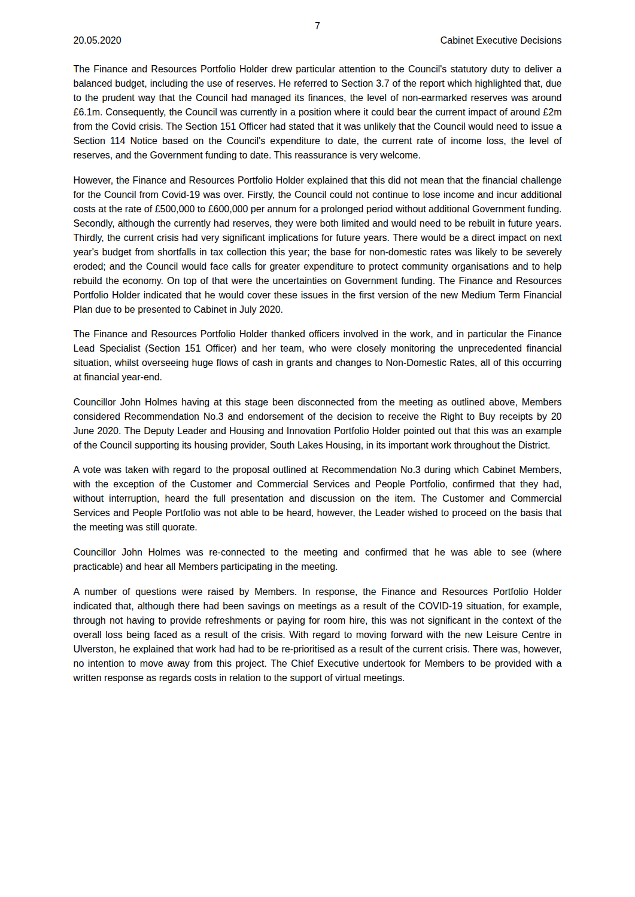7
20.05.2020 Cabinet Executive Decisions
The Finance and Resources Portfolio Holder drew particular attention to the Council's statutory duty to deliver a balanced budget, including the use of reserves. He referred to Section 3.7 of the report which highlighted that, due to the prudent way that the Council had managed its finances, the level of non-earmarked reserves was around £6.1m. Consequently, the Council was currently in a position where it could bear the current impact of around £2m from the Covid crisis. The Section 151 Officer had stated that it was unlikely that the Council would need to issue a Section 114 Notice based on the Council's expenditure to date, the current rate of income loss, the level of reserves, and the Government funding to date. This reassurance is very welcome.
However, the Finance and Resources Portfolio Holder explained that this did not mean that the financial challenge for the Council from Covid-19 was over. Firstly, the Council could not continue to lose income and incur additional costs at the rate of £500,000 to £600,000 per annum for a prolonged period without additional Government funding. Secondly, although the currently had reserves, they were both limited and would need to be rebuilt in future years. Thirdly, the current crisis had very significant implications for future years. There would be a direct impact on next year's budget from shortfalls in tax collection this year; the base for non-domestic rates was likely to be severely eroded; and the Council would face calls for greater expenditure to protect community organisations and to help rebuild the economy. On top of that were the uncertainties on Government funding. The Finance and Resources Portfolio Holder indicated that he would cover these issues in the first version of the new Medium Term Financial Plan due to be presented to Cabinet in July 2020.
The Finance and Resources Portfolio Holder thanked officers involved in the work, and in particular the Finance Lead Specialist (Section 151 Officer) and her team, who were closely monitoring the unprecedented financial situation, whilst overseeing huge flows of cash in grants and changes to Non-Domestic Rates, all of this occurring at financial year-end.
Councillor John Holmes having at this stage been disconnected from the meeting as outlined above, Members considered Recommendation No.3 and endorsement of the decision to receive the Right to Buy receipts by 20 June 2020. The Deputy Leader and Housing and Innovation Portfolio Holder pointed out that this was an example of the Council supporting its housing provider, South Lakes Housing, in its important work throughout the District.
A vote was taken with regard to the proposal outlined at Recommendation No.3 during which Cabinet Members, with the exception of the Customer and Commercial Services and People Portfolio, confirmed that they had, without interruption, heard the full presentation and discussion on the item. The Customer and Commercial Services and People Portfolio was not able to be heard, however, the Leader wished to proceed on the basis that the meeting was still quorate.
Councillor John Holmes was re-connected to the meeting and confirmed that he was able to see (where practicable) and hear all Members participating in the meeting.
A number of questions were raised by Members. In response, the Finance and Resources Portfolio Holder indicated that, although there had been savings on meetings as a result of the COVID-19 situation, for example, through not having to provide refreshments or paying for room hire, this was not significant in the context of the overall loss being faced as a result of the crisis. With regard to moving forward with the new Leisure Centre in Ulverston, he explained that work had had to be re-prioritised as a result of the current crisis. There was, however, no intention to move away from this project. The Chief Executive undertook for Members to be provided with a written response as regards costs in relation to the support of virtual meetings.